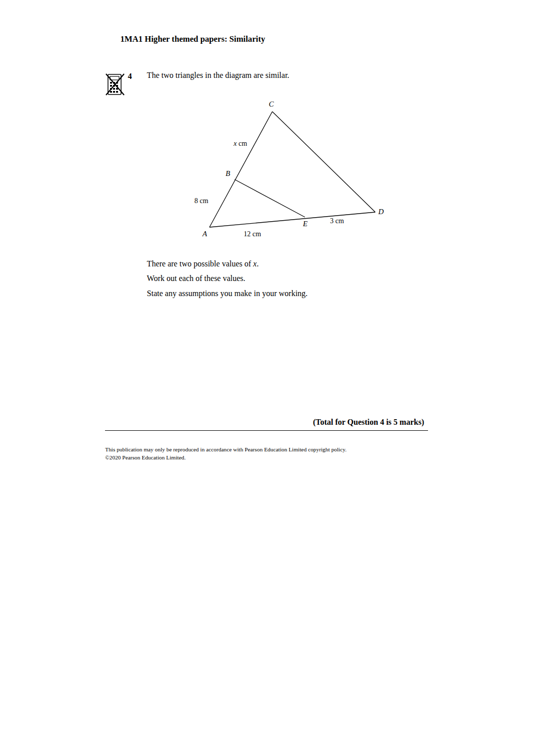1MA1 Higher themed papers: Similarity
4
The two triangles in the diagram are similar.
C B A D E x cm 8 cm 12 cm 3 cm
There are two possible values of x.
Work out each of these values.
State any assumptions you make in your working.
(Total for Question 4 is 5 marks)
This publication may only be reproduced in accordance with Pearson Education Limited copyright policy.
©2020 Pearson Education Limited.